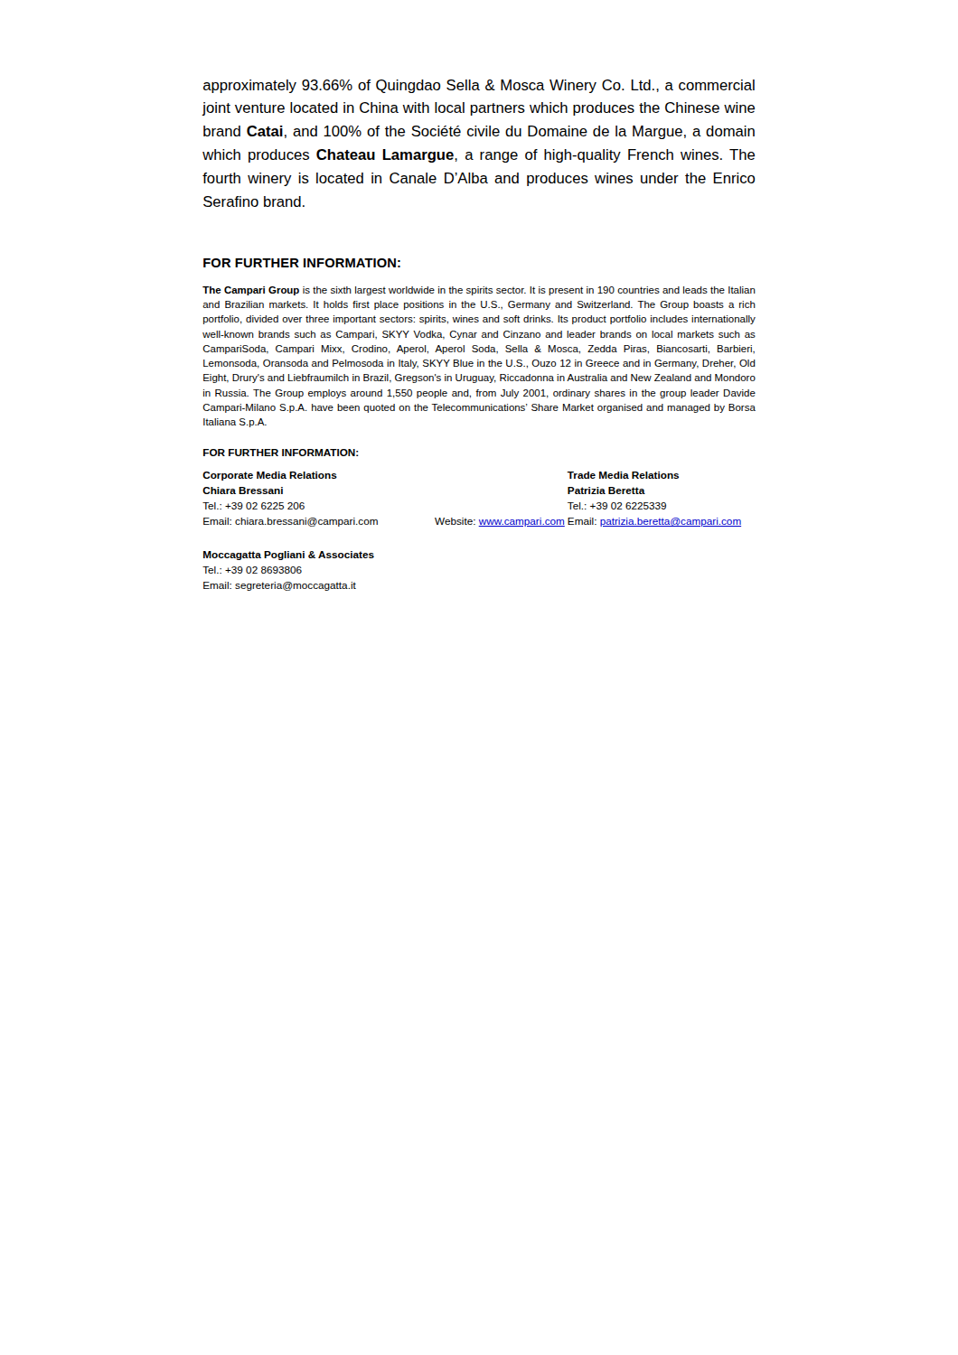approximately 93.66% of Quingdao Sella & Mosca Winery Co. Ltd., a commercial joint venture located in China with local partners which produces the Chinese wine brand Catai, and 100% of the Société civile du Domaine de la Margue, a domain which produces Chateau Lamargue, a range of high-quality French wines. The fourth winery is located in Canale D’Alba and produces wines under the Enrico Serafino brand.
FOR FURTHER INFORMATION:
The Campari Group is the sixth largest worldwide in the spirits sector. It is present in 190 countries and leads the Italian and Brazilian markets. It holds first place positions in the U.S., Germany and Switzerland. The Group boasts a rich portfolio, divided over three important sectors: spirits, wines and soft drinks. Its product portfolio includes internationally well-known brands such as Campari, SKYY Vodka, Cynar and Cinzano and leader brands on local markets such as CampariSoda, Campari Mixx, Crodino, Aperol, Aperol Soda, Sella & Mosca, Zedda Piras, Biancosarti, Barbieri, Lemonsoda, Oransoda and Pelmosoda in Italy, SKYY Blue in the U.S., Ouzo 12 in Greece and in Germany, Dreher, Old Eight, Drury's and Liebfraumilch in Brazil, Gregson's in Uruguay, Riccadonna in Australia and New Zealand and Mondoro in Russia. The Group employs around 1,550 people and, from July 2001, ordinary shares in the group leader Davide Campari-Milano S.p.A. have been quoted on the Telecommunications’ Share Market organised and managed by Borsa Italiana S.p.A.
FOR FURTHER INFORMATION:
| Corporate Media Relations Chiara Bressani Tel.: +39 02 6225 206 Email: chiara.bressani@campari.com | Website: www.campari.com | Trade Media Relations Patrizia Beretta Tel.: +39 02 6225339 Email: patrizia.beretta@campari.com |
Moccagatta Pogliani & Associates
Tel.: +39 02 8693806
Email: segreteria@moccagatta.it